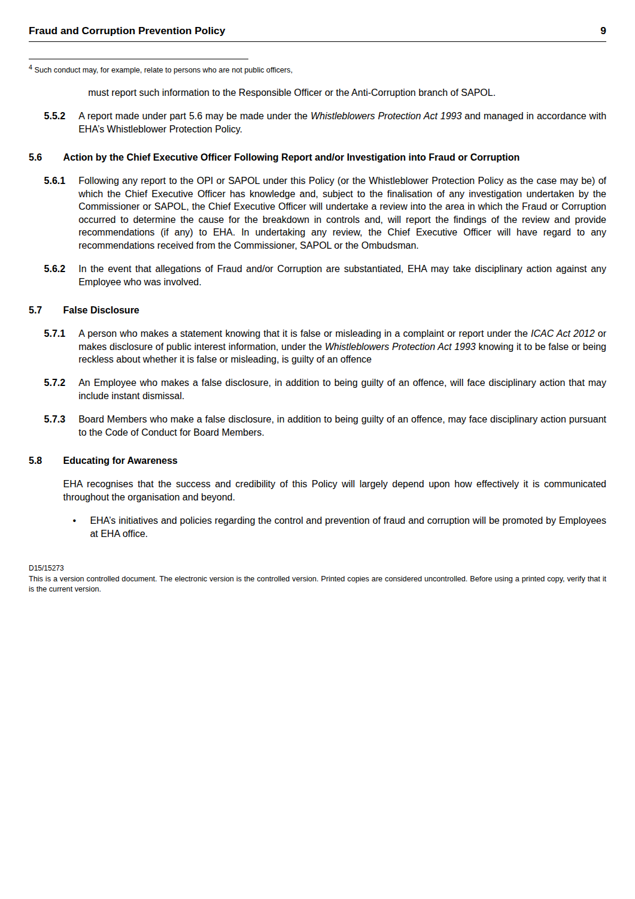Fraud and Corruption Prevention Policy 9
4 Such conduct may, for example, relate to persons who are not public officers,
must report such information to the Responsible Officer or the Anti-Corruption branch of SAPOL.
5.5.2
A report made under part 5.6 may be made under the Whistleblowers Protection Act 1993 and managed in accordance with EHA’s Whistleblower Protection Policy.
5.6
Action by the Chief Executive Officer Following Report and/or Investigation into Fraud or Corruption
5.6.1
Following any report to the OPI or SAPOL under this Policy (or the Whistleblower Protection Policy as the case may be) of which the Chief Executive Officer has knowledge and, subject to the finalisation of any investigation undertaken by the Commissioner or SAPOL, the Chief Executive Officer will undertake a review into the area in which the Fraud or Corruption occurred to determine the cause for the breakdown in controls and, will report the findings of the review and provide recommendations (if any) to EHA. In undertaking any review, the Chief Executive Officer will have regard to any recommendations received from the Commissioner, SAPOL or the Ombudsman.
5.6.2
In the event that allegations of Fraud and/or Corruption are substantiated, EHA may take disciplinary action against any Employee who was involved.
5.7
False Disclosure
5.7.1
A person who makes a statement knowing that it is false or misleading in a complaint or report under the ICAC Act 2012 or makes disclosure of public interest information, under the Whistleblowers Protection Act 1993 knowing it to be false or being reckless about whether it is false or misleading, is guilty of an offence
5.7.2
An Employee who makes a false disclosure, in addition to being guilty of an offence, will face disciplinary action that may include instant dismissal.
5.7.3
Board Members who make a false disclosure, in addition to being guilty of an offence, may face disciplinary action pursuant to the Code of Conduct for Board Members.
5.8
Educating for Awareness
EHA recognises that the success and credibility of this Policy will largely depend upon how effectively it is communicated throughout the organisation and beyond.
•EHA’s initiatives and policies regarding the control and prevention of fraud and corruption will be promoted by Employees at EHA office.
D15/15273
This is a version controlled document. The electronic version is the controlled version. Printed copies are considered uncontrolled. Before using a printed copy, verify that it is the current version.